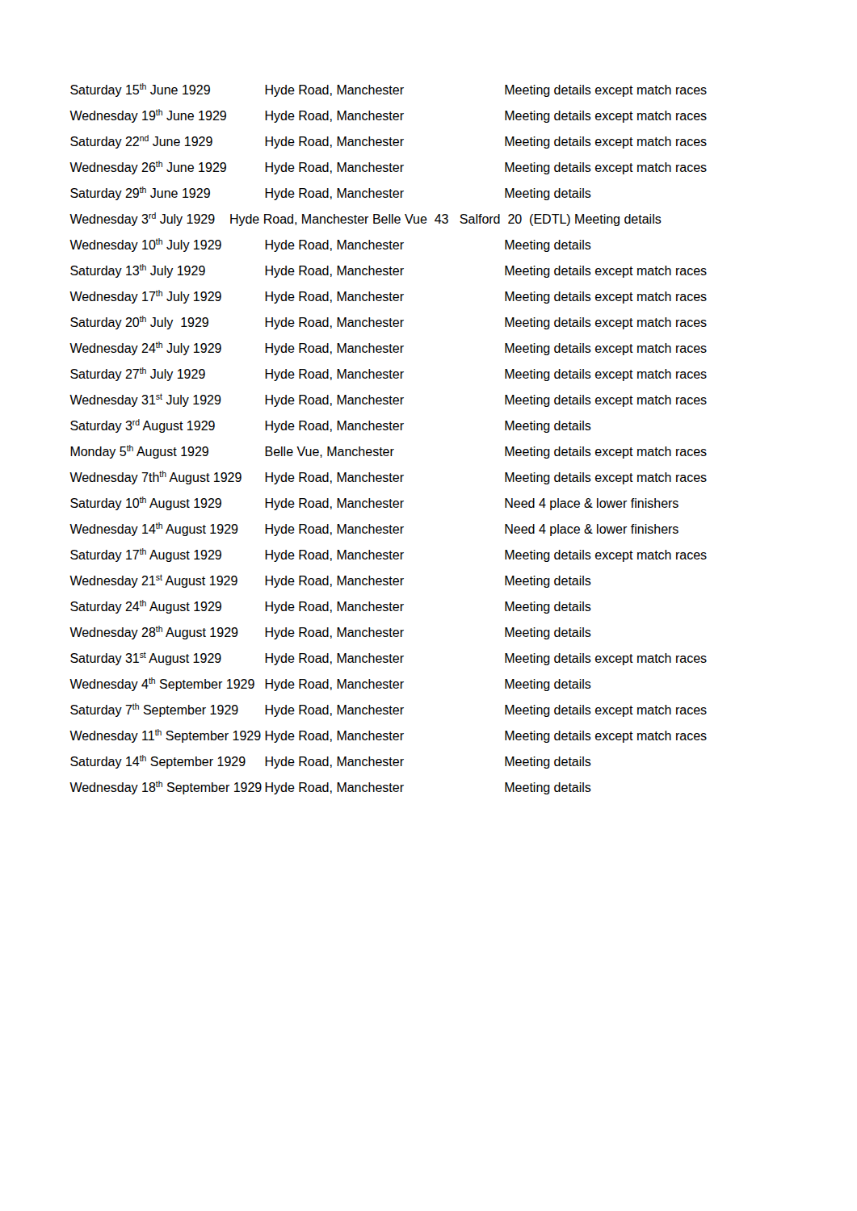| Saturday 15 th June 1929 | Hyde Road, Manchester | Meeting details except match races |
| Wednesday 19 th June 1929 | Hyde Road, Manchester | Meeting details except match races |
| Saturday 22 nd June 1929 | Hyde Road, Manchester | Meeting details except match races |
| Wednesday 26 th June 1929 | Hyde Road, Manchester | Meeting details except match races |
| Saturday 29 th June 1929 | Hyde Road, Manchester | Meeting details |
| Wednesday 3 rd July 1929 Hyde Road, Manchester Belle Vue 43 Salford 20 (EDTL) Meeting details |
| Wednesday 10 th July 1929 | Hyde Road, Manchester | Meeting details |
| Saturday 13 th July 1929 | Hyde Road, Manchester | Meeting details except match races |
| Wednesday 17 th July 1929 | Hyde Road, Manchester | Meeting details except match races |
| Saturday 20 th July 1929 | Hyde Road, Manchester | Meeting details except match races |
| Wednesday 24 th July 1929 | Hyde Road, Manchester | Meeting details except match races |
| Saturday 27 th July 1929 | Hyde Road, Manchester | Meeting details except match races |
| Wednesday 31 st July 1929 | Hyde Road, Manchester | Meeting details except match races |
| Saturday 3 rd August 1929 | Hyde Road, Manchester | Meeting details |
| Monday 5 th August 1929 | Belle Vue, Manchester | Meeting details except match races |
| Wednesday 7th th August 1929 | Hyde Road, Manchester | Meeting details except match races |
| Saturday 10 th August 1929 | Hyde Road, Manchester | Need 4 place & lower finishers |
| Wednesday 14 th August 1929 | Hyde Road, Manchester | Need 4 place & lower finishers |
| Saturday 17 th August 1929 | Hyde Road, Manchester | Meeting details except match races |
| Wednesday 21 st August 1929 | Hyde Road, Manchester | Meeting details |
| Saturday 24 th August 1929 | Hyde Road, Manchester | Meeting details |
| Wednesday 28 th August 1929 | Hyde Road, Manchester | Meeting details |
| Saturday 31 st August 1929 | Hyde Road, Manchester | Meeting details except match races |
| Wednesday 4 th September 1929 | Hyde Road, Manchester | Meeting details |
| Saturday 7 th September 1929 | Hyde Road, Manchester | Meeting details except match races |
| Wednesday 11 th September 1929 | Hyde Road, Manchester | Meeting details except match races |
| Saturday 14 th September 1929 | Hyde Road, Manchester | Meeting details |
| Wednesday 18 th September 1929 | Hyde Road, Manchester | Meeting details |